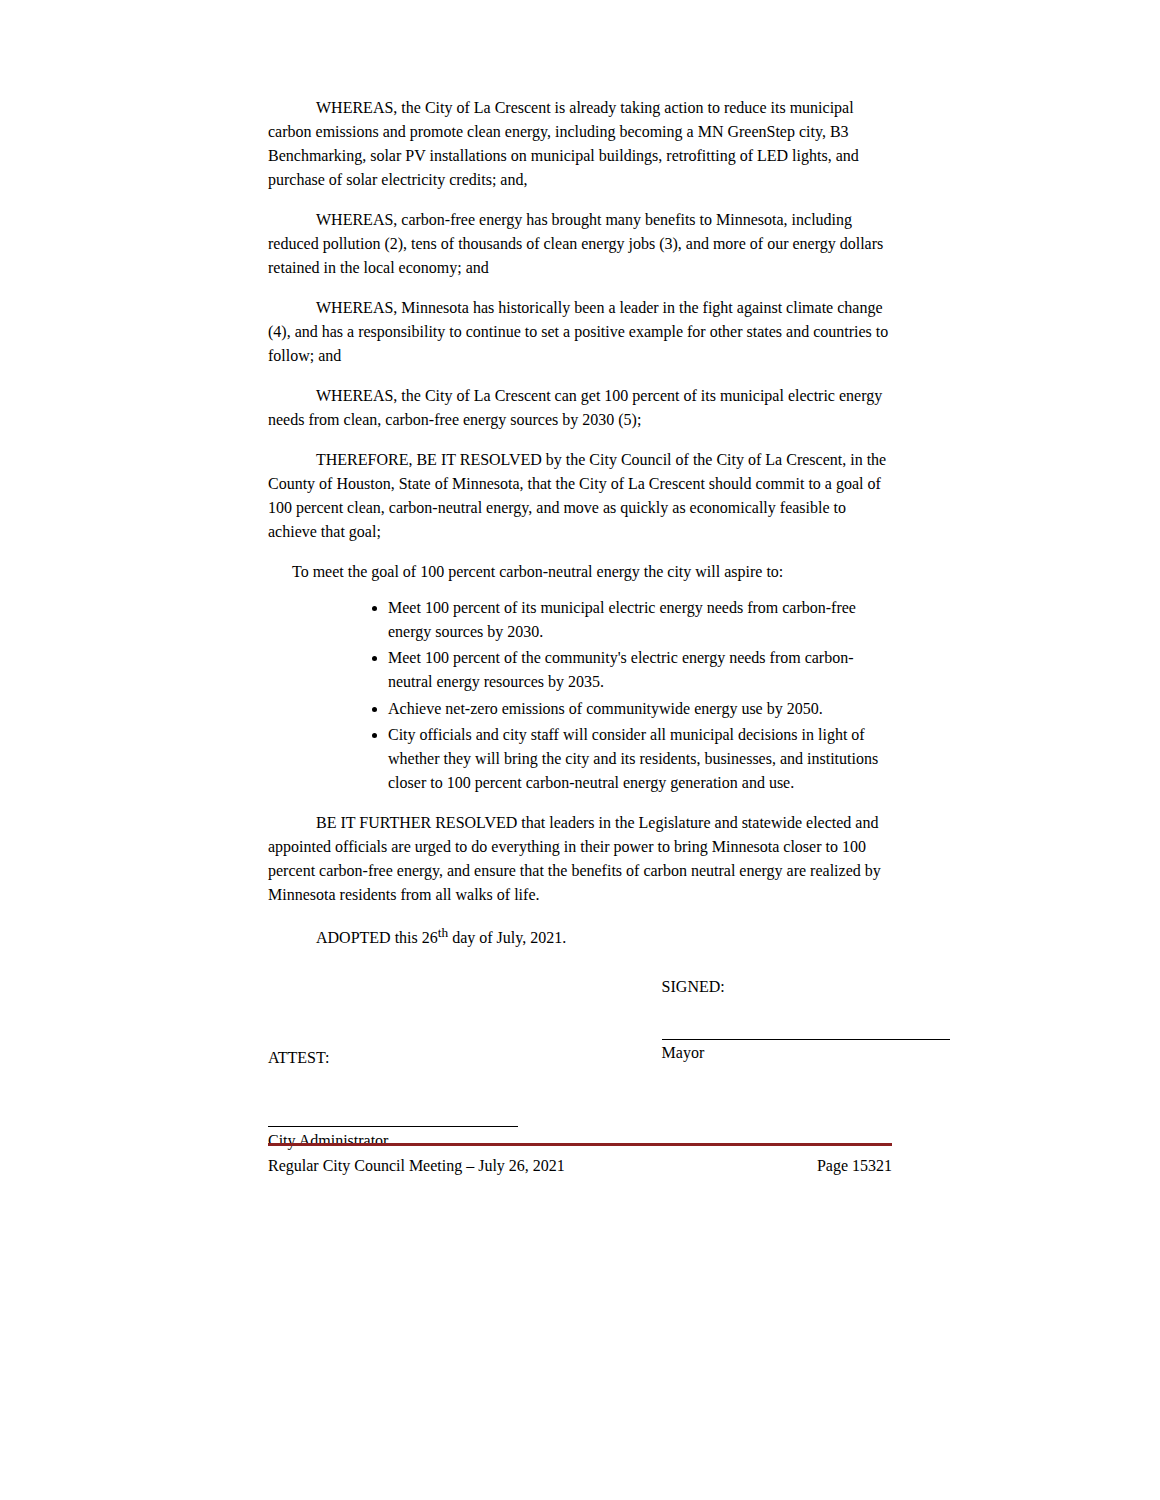WHEREAS, the City of La Crescent is already taking action to reduce its municipal carbon emissions and promote clean energy, including becoming a MN GreenStep city, B3 Benchmarking, solar PV installations on municipal buildings, retrofitting of LED lights, and purchase of solar electricity credits; and,
WHEREAS, carbon-free energy has brought many benefits to Minnesota, including reduced pollution (2), tens of thousands of clean energy jobs (3), and more of our energy dollars retained in the local economy; and
WHEREAS, Minnesota has historically been a leader in the fight against climate change (4), and has a responsibility to continue to set a positive example for other states and countries to follow; and
WHEREAS, the City of La Crescent can get 100 percent of its municipal electric energy needs from clean, carbon-free energy sources by 2030 (5);
THEREFORE, BE IT RESOLVED by the City Council of the City of La Crescent, in the County of Houston, State of Minnesota, that the City of La Crescent should commit to a goal of 100 percent clean, carbon-neutral energy, and move as quickly as economically feasible to achieve that goal;
To meet the goal of 100 percent carbon-neutral energy the city will aspire to:
Meet 100 percent of its municipal electric energy needs from carbon-free energy sources by 2030.
Meet 100 percent of the community's electric energy needs from carbon-neutral energy resources by 2035.
Achieve net-zero emissions of communitywide energy use by 2050.
City officials and city staff will consider all municipal decisions in light of whether they will bring the city and its residents, businesses, and institutions closer to 100 percent carbon-neutral energy generation and use.
BE IT FURTHER RESOLVED that leaders in the Legislature and statewide elected and appointed officials are urged to do everything in their power to bring Minnesota closer to 100 percent carbon-free energy, and ensure that the benefits of carbon neutral energy are realized by Minnesota residents from all walks of life.
ADOPTED this 26th day of July, 2021.
SIGNED:
Mayor
ATTEST:
City Administrator
Regular City Council Meeting – July 26, 2021 Page 15321